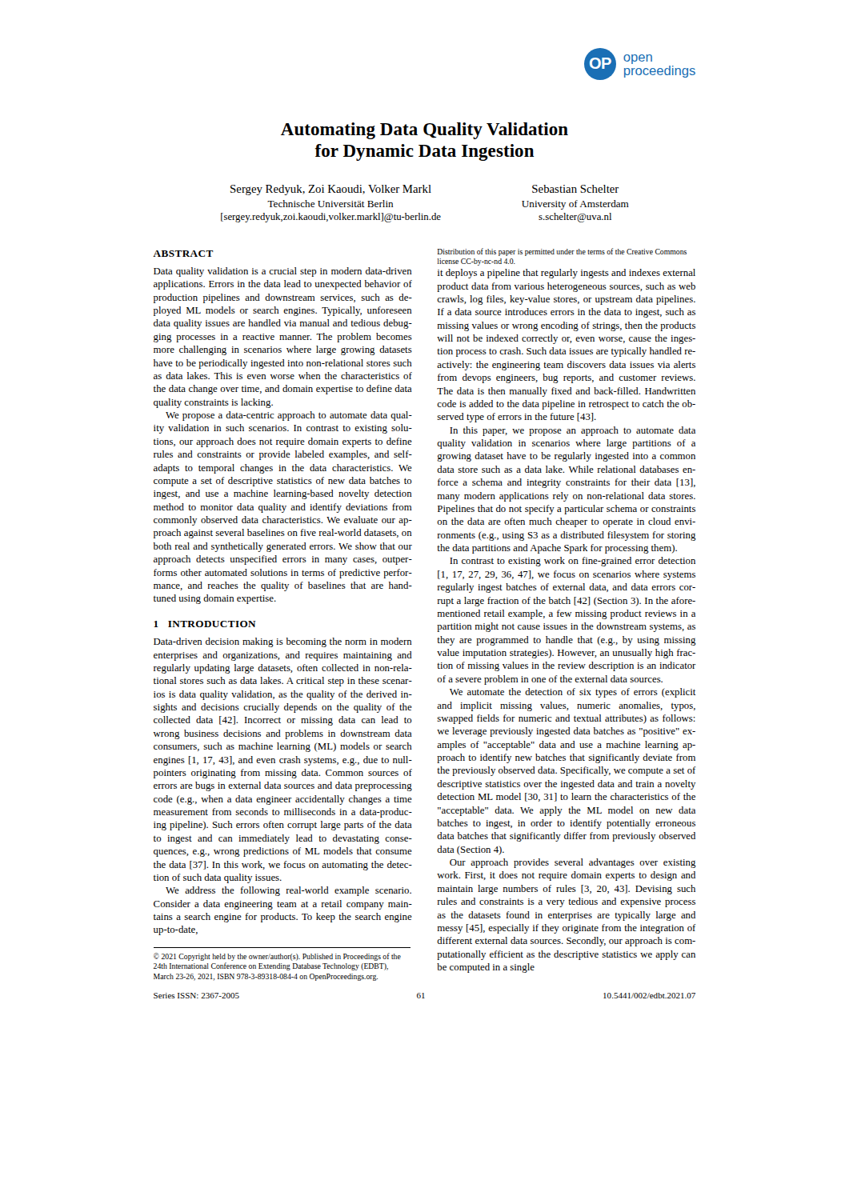OP
open
proceedings
Automating Data Quality Validation
for Dynamic Data Ingestion
Sergey Redyuk, Zoi Kaoudi, Volker Markl
Technische Universität Berlin
[sergey.redyuk,zoi.kaoudi,volker.markl]@tu-berlin.de
Sebastian Schelter
University of Amsterdam
s.schelter@uva.nl
ABSTRACT
Data quality validation is a crucial step in modern data-driven applications. Errors in the data lead to unexpected behavior of production pipelines and downstream services, such as deployed ML models or search engines. Typically, unforeseen data quality issues are handled via manual and tedious debugging processes in a reactive manner. The problem becomes more challenging in scenarios where large growing datasets have to be periodically ingested into non-relational stores such as data lakes. This is even worse when the characteristics of the data change over time, and domain expertise to define data quality constraints is lacking.
We propose a data-centric approach to automate data quality validation in such scenarios. In contrast to existing solutions, our approach does not require domain experts to define rules and constraints or provide labeled examples, and self-adapts to temporal changes in the data characteristics. We compute a set of descriptive statistics of new data batches to ingest, and use a machine learning-based novelty detection method to monitor data quality and identify deviations from commonly observed data characteristics. We evaluate our approach against several baselines on five real-world datasets, on both real and synthetically generated errors. We show that our approach detects unspecified errors in many cases, outperforms other automated solutions in terms of predictive performance, and reaches the quality of baselines that are hand-tuned using domain expertise.
1 INTRODUCTION
Data-driven decision making is becoming the norm in modern enterprises and organizations, and requires maintaining and regularly updating large datasets, often collected in non-relational stores such as data lakes. A critical step in these scenarios is data quality validation, as the quality of the derived insights and decisions crucially depends on the quality of the collected data [42]. Incorrect or missing data can lead to wrong business decisions and problems in downstream data consumers, such as machine learning (ML) models or search engines [1, 17, 43], and even crash systems, e.g., due to null-pointers originating from missing data. Common sources of errors are bugs in external data sources and data preprocessing code (e.g., when a data engineer accidentally changes a time measurement from seconds to milliseconds in a data-producing pipeline). Such errors often corrupt large parts of the data to ingest and can immediately lead to devastating consequences, e.g., wrong predictions of ML models that consume the data [37]. In this work, we focus on automating the detection of such data quality issues.
We address the following real-world example scenario. Consider a data engineering team at a retail company maintains a search engine for products. To keep the search engine up-to-date,
© 2021 Copyright held by the owner/author(s). Published in Proceedings of the 24th International Conference on Extending Database Technology (EDBT), March 23-26, 2021, ISBN 978-3-89318-084-4 on OpenProceedings.org.
Distribution of this paper is permitted under the terms of the Creative Commons license CC-by-nc-nd 4.0.
it deploys a pipeline that regularly ingests and indexes external product data from various heterogeneous sources, such as web crawls, log files, key-value stores, or upstream data pipelines. If a data source introduces errors in the data to ingest, such as missing values or wrong encoding of strings, then the products will not be indexed correctly or, even worse, cause the ingestion process to crash. Such data issues are typically handled reactively: the engineering team discovers data issues via alerts from devops engineers, bug reports, and customer reviews. The data is then manually fixed and back-filled. Handwritten code is added to the data pipeline in retrospect to catch the observed type of errors in the future [43].
In this paper, we propose an approach to automate data quality validation in scenarios where large partitions of a growing dataset have to be regularly ingested into a common data store such as a data lake. While relational databases enforce a schema and integrity constraints for their data [13], many modern applications rely on non-relational data stores. Pipelines that do not specify a particular schema or constraints on the data are often much cheaper to operate in cloud environments (e.g., using S3 as a distributed filesystem for storing the data partitions and Apache Spark for processing them).
In contrast to existing work on fine-grained error detection [1, 17, 27, 29, 36, 47], we focus on scenarios where systems regularly ingest batches of external data, and data errors corrupt a large fraction of the batch [42] (Section 3). In the aforementioned retail example, a few missing product reviews in a partition might not cause issues in the downstream systems, as they are programmed to handle that (e.g., by using missing value imputation strategies). However, an unusually high fraction of missing values in the review description is an indicator of a severe problem in one of the external data sources.
We automate the detection of six types of errors (explicit and implicit missing values, numeric anomalies, typos, swapped fields for numeric and textual attributes) as follows: we leverage previously ingested data batches as "positive" examples of "acceptable" data and use a machine learning approach to identify new batches that significantly deviate from the previously observed data. Specifically, we compute a set of descriptive statistics over the ingested data and train a novelty detection ML model [30, 31] to learn the characteristics of the "acceptable" data. We apply the ML model on new data batches to ingest, in order to identify potentially erroneous data batches that significantly differ from previously observed data (Section 4).
Our approach provides several advantages over existing work. First, it does not require domain experts to design and maintain large numbers of rules [3, 20, 43]. Devising such rules and constraints is a very tedious and expensive process as the datasets found in enterprises are typically large and messy [45], especially if they originate from the integration of different external data sources. Secondly, our approach is computationally efficient as the descriptive statistics we apply can be computed in a single
Series ISSN: 2367-2005
61
10.5441/002/edbt.2021.07